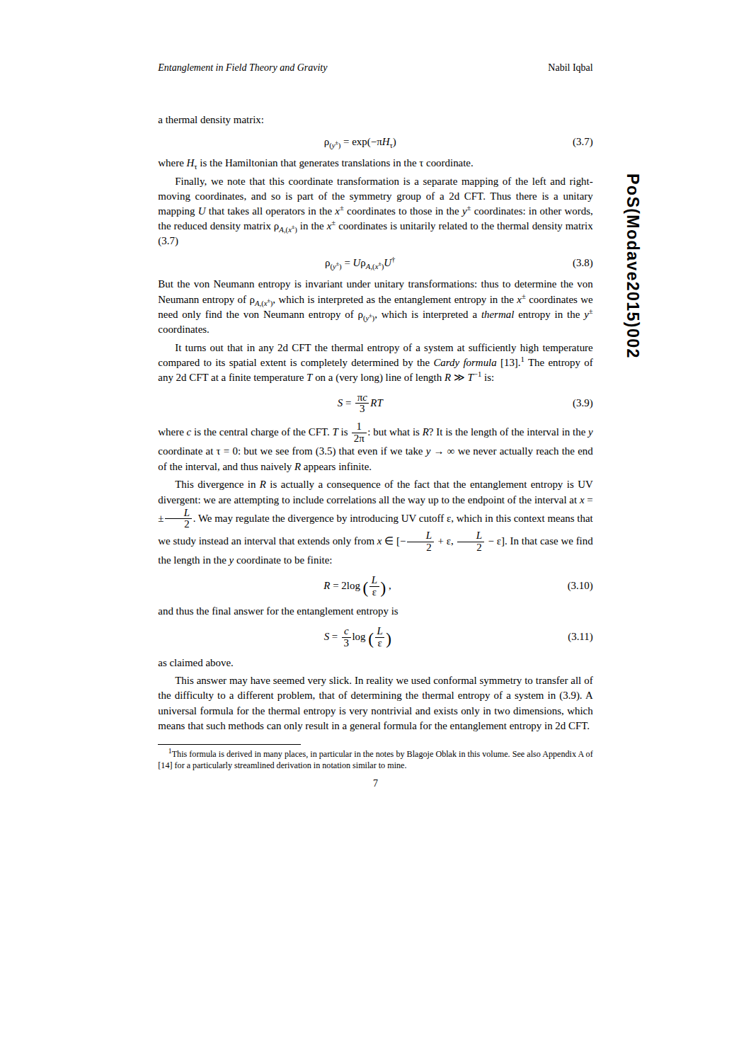Entanglement in Field Theory and Gravity
Nabil Iqbal
PoS(Modave2015)002
a thermal density matrix:
ρ(y±) = exp(−πHτ)
(3.7)
where Hτ is the Hamiltonian that generates translations in the τ coordinate.
Finally, we note that this coordinate transformation is a separate mapping of the left and right-moving coordinates, and so is part of the symmetry group of a 2d CFT. Thus there is a unitary mapping U that takes all operators in the x± coordinates to those in the y± coordinates: in other words, the reduced density matrix ρA,(x±) in the x± coordinates is unitarily related to the thermal density matrix (3.7)
ρ(y±) = UρA,(x±)U†
(3.8)
But the von Neumann entropy is invariant under unitary transformations: thus to determine the von Neumann entropy of ρA,(x±), which is interpreted as the entanglement entropy in the x± coordinates we need only find the von Neumann entropy of ρ(y±), which is interpreted a thermal entropy in the y± coordinates.
It turns out that in any 2d CFT the thermal entropy of a system at sufficiently high temperature compared to its spatial extent is completely determined by the Cardy formula [13].1 The entropy of any 2d CFT at a finite temperature T on a (very long) line of length R ≫ T−1 is:
S = πc 3 RT
(3.9)
where c is the central charge of the CFT. T is 12π: but what is R? It is the length of the interval in the y coordinate at τ = 0: but we see from (3.5) that even if we take y → ∞ we never actually reach the end of the interval, and thus naively R appears infinite.
This divergence in R is actually a consequence of the fact that the entanglement entropy is UV divergent: we are attempting to include correlations all the way up to the endpoint of the interval at x = ±L 2. We may regulate the divergence by introducing UV cutoff ε, which in this context means that we study instead an interval that extends only from x ∈ [−L 2 + ε, L 2 − ε]. In that case we find the length in the y coordinate to be finite:
R = 2log (Lε) ,
(3.10)
and thus the final answer for the entanglement entropy is
S = c 3log (Lε)
(3.11)
as claimed above.
This answer may have seemed very slick. In reality we used conformal symmetry to transfer all of the difficulty to a different problem, that of determining the thermal entropy of a system in (3.9). A universal formula for the thermal entropy is very nontrivial and exists only in two dimensions, which means that such methods can only result in a general formula for the entanglement entropy in 2d CFT.
1This formula is derived in many places, in particular in the notes by Blagoje Oblak in this volume. See also Appendix A of [14] for a particularly streamlined derivation in notation similar to mine.
7